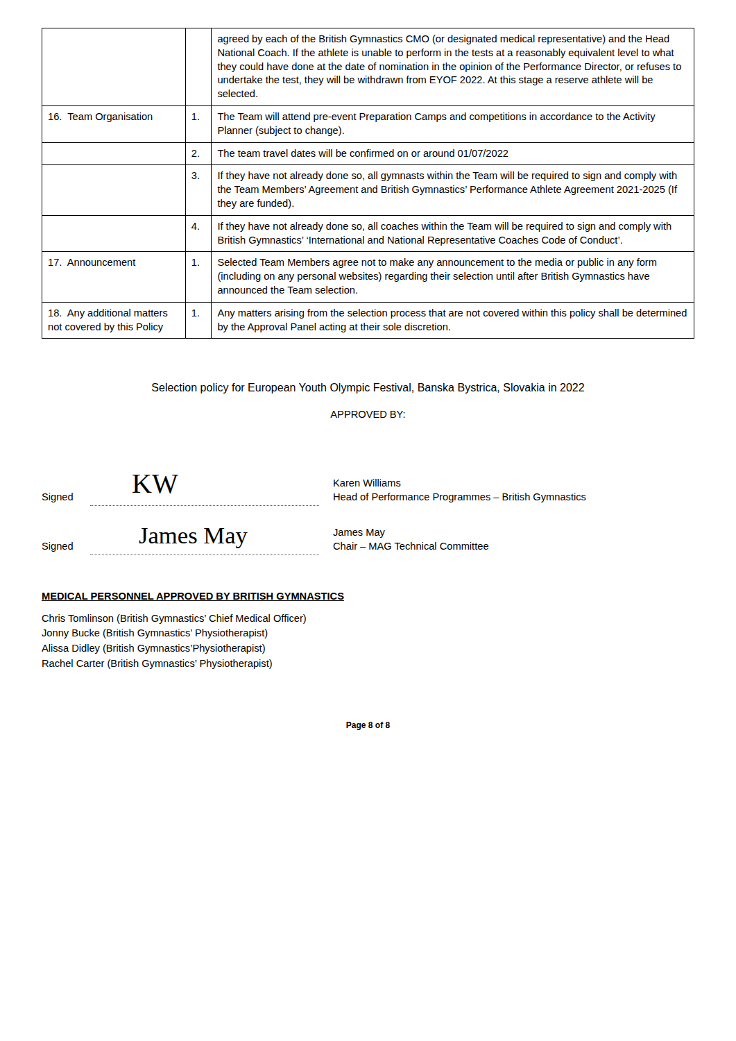| | | agreed by each of the British Gymnastics CMO (or designated medical representative) and the Head National Coach. If the athlete is unable to perform in the tests at a reasonably equivalent level to what they could have done at the date of nomination in the opinion of the Performance Director, or refuses to undertake the test, they will be withdrawn from EYOF 2022. At this stage a reserve athlete will be selected. |
| 16. Team Organisation | 1. | The Team will attend pre-event Preparation Camps and competitions in accordance to the Activity Planner (subject to change). |
| | 2. | The team travel dates will be confirmed on or around 01/07/2022 |
| | 3. | If they have not already done so, all gymnasts within the Team will be required to sign and comply with the Team Members’ Agreement and British Gymnastics’ Performance Athlete Agreement 2021-2025 (If they are funded). |
| | 4. | If they have not already done so, all coaches within the Team will be required to sign and comply with British Gymnastics’ ‘International and National Representative Coaches Code of Conduct’. |
| 17. Announcement | 1. | Selected Team Members agree not to make any announcement to the media or public in any form (including on any personal websites) regarding their selection until after British Gymnastics have announced the Team selection. |
| 18. Any additional matters not covered by this Policy | 1. | Any matters arising from the selection process that are not covered within this policy shall be determined by the Approval Panel acting at their sole discretion. |
Selection policy for European Youth Olympic Festival, Banska Bystrica, Slovakia in 2022
APPROVED BY:
Signed
KW
Karen Williams
Head of Performance Programmes – British Gymnastics
Signed
James May
James May
Chair – MAG Technical Committee
MEDICAL PERSONNEL APPROVED BY BRITISH GYMNASTICS
Chris Tomlinson (British Gymnastics’ Chief Medical Officer)
Jonny Bucke (British Gymnastics’ Physiotherapist)
Alissa Didley (British Gymnastics’Physiotherapist)
Rachel Carter (British Gymnastics’ Physiotherapist)
Page 8 of 8